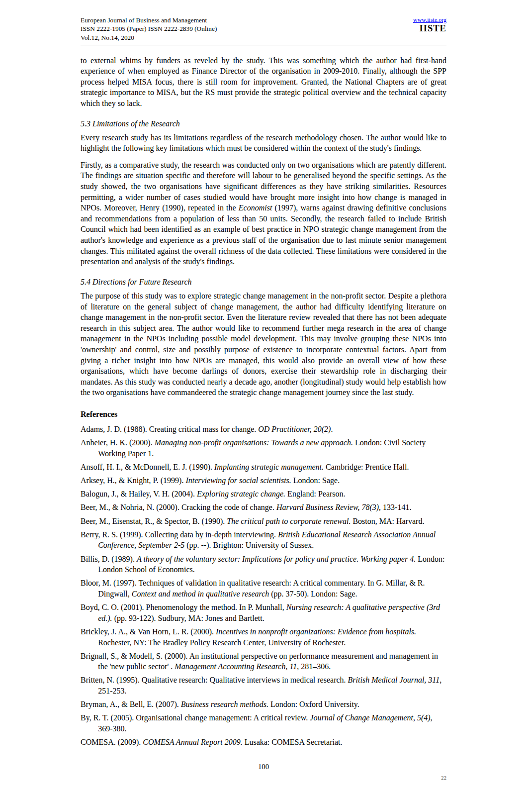European Journal of Business and Management
ISSN 2222-1905 (Paper) ISSN 2222-2839 (Online)
Vol.12, No.14, 2020
www.iiste.org IISTE
to external whims by funders as reveled by the study. This was something which the author had first-hand experience of when employed as Finance Director of the organisation in 2009-2010. Finally, although the SPP process helped MISA focus, there is still room for improvement. Granted, the National Chapters are of great strategic importance to MISA, but the RS must provide the strategic political overview and the technical capacity which they so lack.
5.3 Limitations of the Research
Every research study has its limitations regardless of the research methodology chosen. The author would like to highlight the following key limitations which must be considered within the context of the study's findings.
Firstly, as a comparative study, the research was conducted only on two organisations which are patently different. The findings are situation specific and therefore will labour to be generalised beyond the specific settings. As the study showed, the two organisations have significant differences as they have striking similarities. Resources permitting, a wider number of cases studied would have brought more insight into how change is managed in NPOs. Moreover, Henry (1990), repeated in the Economist (1997), warns against drawing definitive conclusions and recommendations from a population of less than 50 units. Secondly, the research failed to include British Council which had been identified as an example of best practice in NPO strategic change management from the author's knowledge and experience as a previous staff of the organisation due to last minute senior management changes. This militated against the overall richness of the data collected. These limitations were considered in the presentation and analysis of the study's findings.
5.4 Directions for Future Research
The purpose of this study was to explore strategic change management in the non-profit sector. Despite a plethora of literature on the general subject of change management, the author had difficulty identifying literature on change management in the non-profit sector. Even the literature review revealed that there has not been adequate research in this subject area. The author would like to recommend further mega research in the area of change management in the NPOs including possible model development. This may involve grouping these NPOs into 'ownership' and control, size and possibly purpose of existence to incorporate contextual factors. Apart from giving a richer insight into how NPOs are managed, this would also provide an overall view of how these organisations, which have become darlings of donors, exercise their stewardship role in discharging their mandates. As this study was conducted nearly a decade ago, another (longitudinal) study would help establish how the two organisations have commandeered the strategic change management journey since the last study.
References
Adams, J. D. (1988). Creating critical mass for change. OD Practitioner, 20(2).
Anheier, H. K. (2000). Managing non-profit organisations: Towards a new approach. London: Civil Society Working Paper 1.
Ansoff, H. I., & McDonnell, E. J. (1990). Implanting strategic management. Cambridge: Prentice Hall.
Arksey, H., & Knight, P. (1999). Interviewing for social scientists. London: Sage.
Balogun, J., & Hailey, V. H. (2004). Exploring strategic change. England: Pearson.
Beer, M., & Nohria, N. (2000). Cracking the code of change. Harvard Business Review, 78(3), 133-141.
Beer, M., Eisenstat, R., & Spector, B. (1990). The critical path to corporate renewal. Boston, MA: Harvard.
Berry, R. S. (1999). Collecting data by in-depth interviewing. British Educational Research Association Annual Conference, September 2-5 (pp. --). Brighton: University of Sussex.
Billis, D. (1989). A theory of the voluntary sector: Implications for policy and practice. Working paper 4. London: London School of Economics.
Bloor, M. (1997). Techniques of validation in qualitative research: A critical commentary. In G. Millar, & R. Dingwall, Context and method in qualitative research (pp. 37-50). London: Sage.
Boyd, C. O. (2001). Phenomenology the method. In P. Munhall, Nursing research: A qualitative perspective (3rd ed.). (pp. 93-122). Sudbury, MA: Jones and Bartlett.
Brickley, J. A., & Van Horn, L. R. (2000). Incentives in nonprofit organizations: Evidence from hospitals. Rochester, NY: The Bradley Policy Research Center, University of Rochester.
Brignall, S., & Modell, S. (2000). An institutional perspective on performance measurement and management in the 'new public sector' . Management Accounting Research, 11, 281–306.
Britten, N. (1995). Qualitative research: Qualitative interviews in medical research. British Medical Journal, 311, 251-253.
Bryman, A., & Bell, E. (2007). Business research methods. London: Oxford University.
By, R. T. (2005). Organisational change management: A critical review. Journal of Change Management, 5(4), 369-380.
COMESA. (2009). COMESA Annual Report 2009. Lusaka: COMESA Secretariat.
100
22